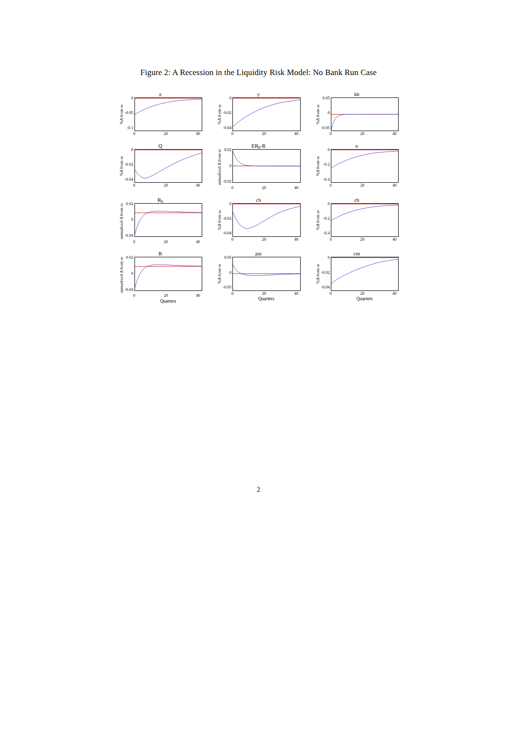Figure 2: A Recession in the Liquidity Risk Model: No Bank Run Case
z
%Δ from ss
0-0.05-0.1
02040
y
%Δ from ss
0-0.02-0.04
02040
kb
%Δ from ss
0.050-0.05
02040
Q
%Δ from ss
0-0.02-0.04
02040
ERb-R
annualized Δ from ss
0.020-0.02
02040
n
%Δ from ss
0-0.2-0.4
02040
Rh
annualized Δ from ss
0.020-0.04
02040
ch
%Δ from ss
0-0.02-0.04
02040
cb
%Δ from ss
0-0.2-0.4
02040
R
annualized Δ from ss
0.020-0.04
02040
Quarters
psi
%Δ from ss
0.050-0.05
02040
Quarters
cm
%Δ from ss
0-0.02-0.04
02040
Quarters
2